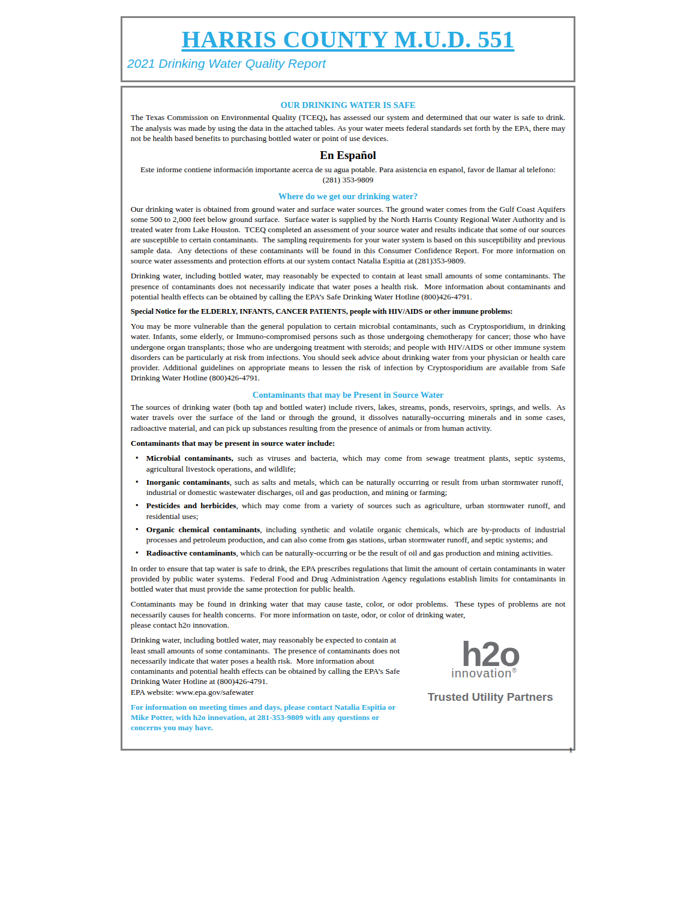HARRIS COUNTY M.U.D. 551
2021 Drinking Water Quality Report
OUR DRINKING WATER IS SAFE
The Texas Commission on Environmental Quality (TCEQ), has assessed our system and determined that our water is safe to drink. The analysis was made by using the data in the attached tables. As your water meets federal standards set forth by the EPA, there may not be health based benefits to purchasing bottled water or point of use devices.
En Español
Este informe contiene información importante acerca de su agua potable. Para asistencia en espanol, favor de llamar al telefono:
(281) 353-9809
Where do we get our drinking water?
Our drinking water is obtained from ground water and surface water sources. The ground water comes from the Gulf Coast Aquifers some 500 to 2,000 feet below ground surface. Surface water is supplied by the North Harris County Regional Water Authority and is treated water from Lake Houston. TCEQ completed an assessment of your source water and results indicate that some of our sources are susceptible to certain contaminants. The sampling requirements for your water system is based on this susceptibility and previous sample data. Any detections of these contaminants will be found in this Consumer Confidence Report. For more information on source water assessments and protection efforts at our system contact Natalia Espitia at (281)353-9809.
Drinking water, including bottled water, may reasonably be expected to contain at least small amounts of some contaminants. The presence of contaminants does not necessarily indicate that water poses a health risk. More information about contaminants and potential health effects can be obtained by calling the EPA’s Safe Drinking Water Hotline (800)426-4791.
Special Notice for the ELDERLY, INFANTS, CANCER PATIENTS, people with HIV/AIDS or other immune problems:
You may be more vulnerable than the general population to certain microbial contaminants, such as Cryptosporidium, in drinking water. Infants, some elderly, or Immuno-compromised persons such as those undergoing chemotherapy for cancer; those who have undergone organ transplants; those who are undergoing treatment with steroids; and people with HIV/AIDS or other immune system disorders can be particularly at risk from infections. You should seek advice about drinking water from your physician or health care provider. Additional guidelines on appropriate means to lessen the risk of infection by Cryptosporidium are available from Safe Drinking Water Hotline (800)426-4791.
Contaminants that may be Present in Source Water
The sources of drinking water (both tap and bottled water) include rivers, lakes, streams, ponds, reservoirs, springs, and wells. As water travels over the surface of the land or through the ground, it dissolves naturally-occurring minerals and in some cases, radioactive material, and can pick up substances resulting from the presence of animals or from human activity.
Contaminants that may be present in source water include:
Microbial contaminants, such as viruses and bacteria, which may come from sewage treatment plants, septic systems, agricultural livestock operations, and wildlife;
Inorganic contaminants, such as salts and metals, which can be naturally occurring or result from urban stormwater runoff, industrial or domestic wastewater discharges, oil and gas production, and mining or farming;
Pesticides and herbicides, which may come from a variety of sources such as agriculture, urban stormwater runoff, and residential uses;
Organic chemical contaminants, including synthetic and volatile organic chemicals, which are by-products of industrial processes and petroleum production, and can also come from gas stations, urban stormwater runoff, and septic systems; and
Radioactive contaminants, which can be naturally-occurring or be the result of oil and gas production and mining activities.
In order to ensure that tap water is safe to drink, the EPA prescribes regulations that limit the amount of certain contaminants in water provided by public water systems. Federal Food and Drug Administration Agency regulations establish limits for contaminants in bottled water that must provide the same protection for public health.
Contaminants may be found in drinking water that may cause taste, color, or odor problems. These types of problems are not necessarily causes for health concerns. For more information on taste, odor, or color of drinking water,
please contact h2o innovation.
Drinking water, including bottled water, may reasonably be expected to contain at least small amounts of some contaminants. The presence of contaminants does not necessarily indicate that water poses a health risk. More information about contaminants and potential health effects can be obtained by calling the EPA’s Safe Drinking Water Hotline at (800)426-4791.
EPA website: www.epa.gov/safewater
For information on meeting times and days, please contact Natalia Espitia or Mike Potter, with h2o innovation, at 281-353-9809 with any questions or concerns you may have.
h2o
innovation®
Trusted Utility Partners
1